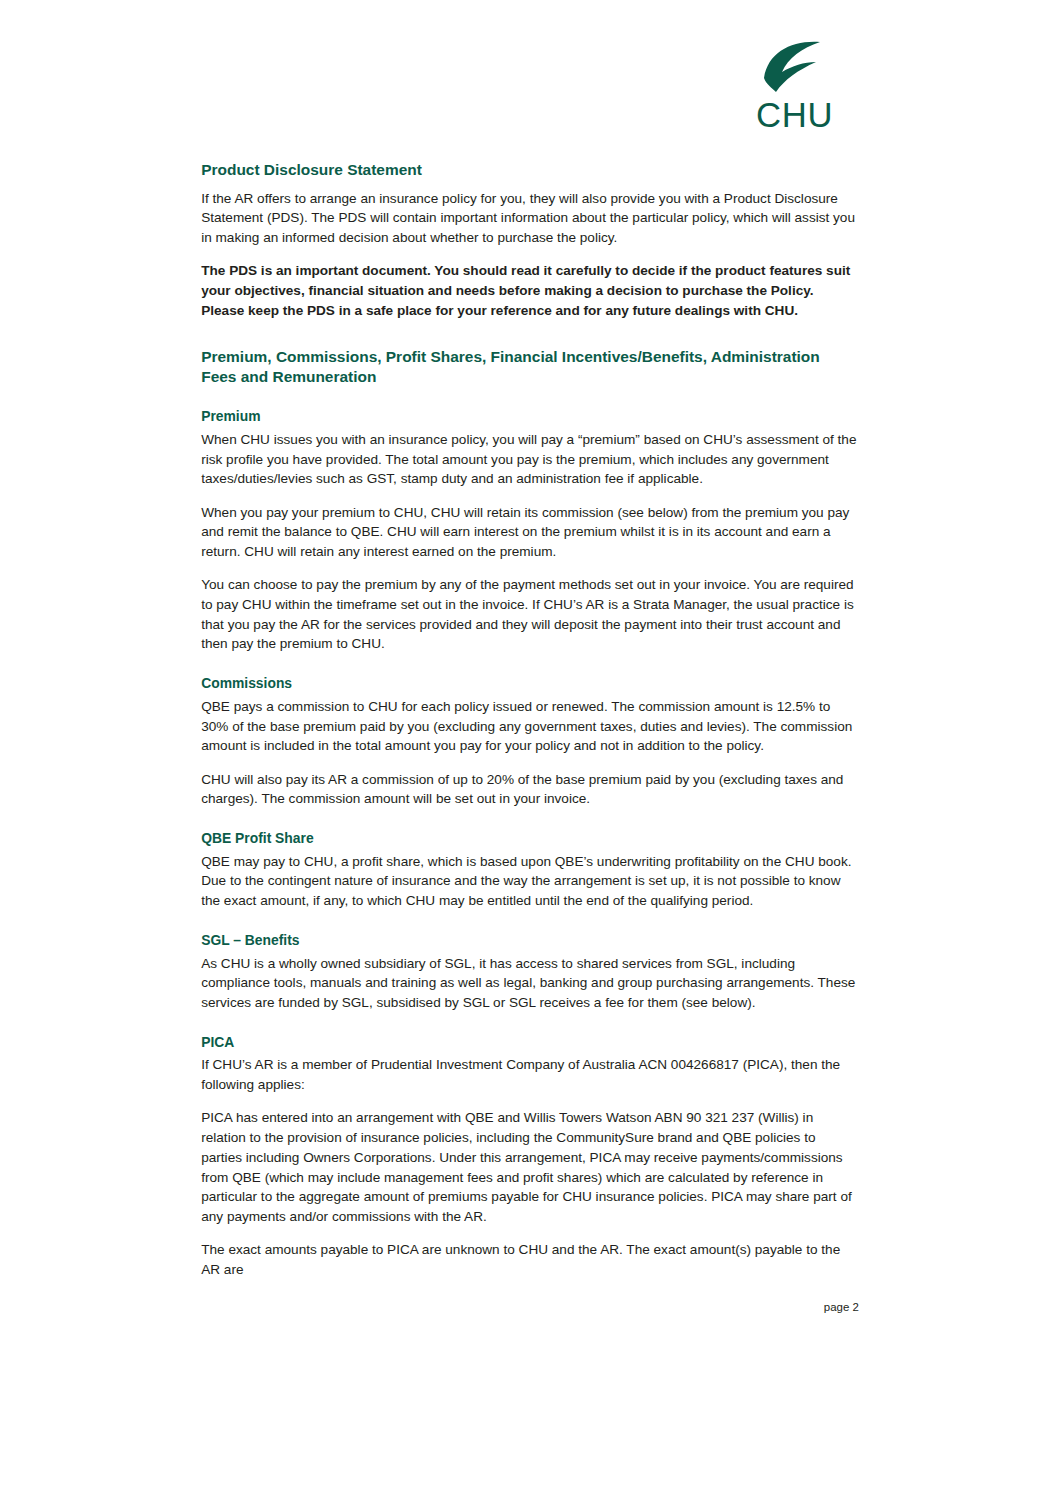CHU
Product Disclosure Statement
If the AR offers to arrange an insurance policy for you, they will also provide you with a Product Disclosure Statement (PDS). The PDS will contain important information about the particular policy, which will assist you in making an informed decision about whether to purchase the policy.
The PDS is an important document. You should read it carefully to decide if the product features suit your objectives, financial situation and needs before making a decision to purchase the Policy. Please keep the PDS in a safe place for your reference and for any future dealings with CHU.
Premium, Commissions, Profit Shares, Financial Incentives/Benefits, Administration Fees and Remuneration
Premium
When CHU issues you with an insurance policy, you will pay a “premium” based on CHU’s assessment of the risk profile you have provided. The total amount you pay is the premium, which includes any government taxes/duties/levies such as GST, stamp duty and an administration fee if applicable.
When you pay your premium to CHU, CHU will retain its commission (see below) from the premium you pay and remit the balance to QBE. CHU will earn interest on the premium whilst it is in its account and earn a return. CHU will retain any interest earned on the premium.
You can choose to pay the premium by any of the payment methods set out in your invoice. You are required to pay CHU within the timeframe set out in the invoice. If CHU’s AR is a Strata Manager, the usual practice is that you pay the AR for the services provided and they will deposit the payment into their trust account and then pay the premium to CHU.
Commissions
QBE pays a commission to CHU for each policy issued or renewed. The commission amount is 12.5% to 30% of the base premium paid by you (excluding any government taxes, duties and levies). The commission amount is included in the total amount you pay for your policy and not in addition to the policy.
CHU will also pay its AR a commission of up to 20% of the base premium paid by you (excluding taxes and charges). The commission amount will be set out in your invoice.
QBE Profit Share
QBE may pay to CHU, a profit share, which is based upon QBE’s underwriting profitability on the CHU book. Due to the contingent nature of insurance and the way the arrangement is set up, it is not possible to know the exact amount, if any, to which CHU may be entitled until the end of the qualifying period.
SGL – Benefits
As CHU is a wholly owned subsidiary of SGL, it has access to shared services from SGL, including compliance tools, manuals and training as well as legal, banking and group purchasing arrangements. These services are funded by SGL, subsidised by SGL or SGL receives a fee for them (see below).
PICA
If CHU’s AR is a member of Prudential Investment Company of Australia ACN 004266817 (PICA), then the following applies:
PICA has entered into an arrangement with QBE and Willis Towers Watson ABN 90 321 237 (Willis) in relation to the provision of insurance policies, including the CommunitySure brand and QBE policies to parties including Owners Corporations. Under this arrangement, PICA may receive payments/commissions from QBE (which may include management fees and profit shares) which are calculated by reference in particular to the aggregate amount of premiums payable for CHU insurance policies. PICA may share part of any payments and/or commissions with the AR.
The exact amounts payable to PICA are unknown to CHU and the AR. The exact amount(s) payable to the AR are
page 2